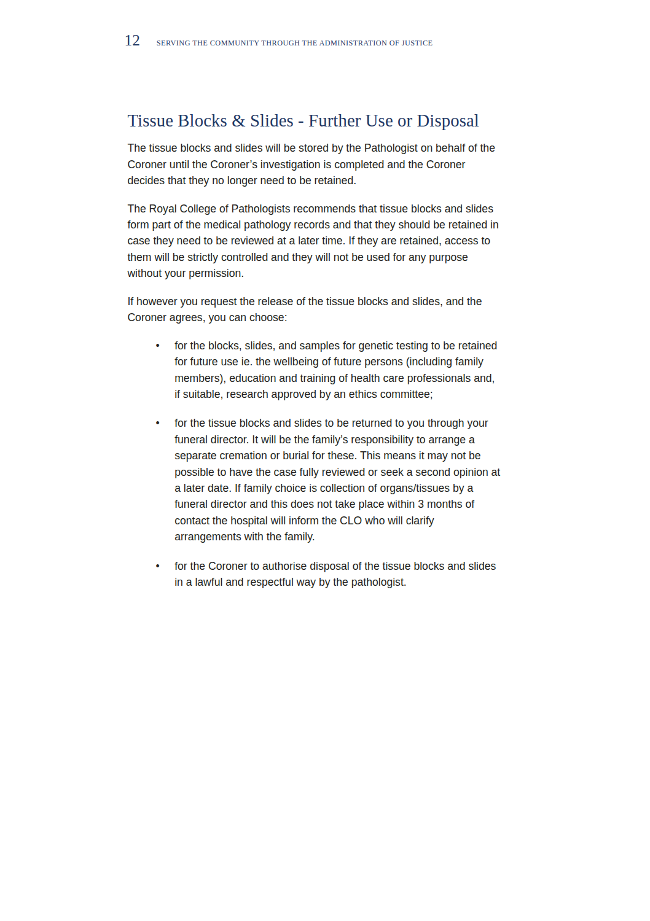12 Serving the community through the administration of justice
Tissue Blocks & Slides - Further Use or Disposal
The tissue blocks and slides will be stored by the Pathologist on behalf of the Coroner until the Coroner’s investigation is completed and the Coroner decides that they no longer need to be retained.
The Royal College of Pathologists recommends that tissue blocks and slides form part of the medical pathology records and that they should be retained in case they need to be reviewed at a later time. If they are retained, access to them will be strictly controlled and they will not be used for any purpose without your permission.
If however you request the release of the tissue blocks and slides, and the Coroner agrees, you can choose:
for the blocks, slides, and samples for genetic testing to be retained for future use ie. the wellbeing of future persons (including family members), education and training of health care professionals and, if suitable, research approved by an ethics committee;
for the tissue blocks and slides to be returned to you through your funeral director. It will be the family’s responsibility to arrange a separate cremation or burial for these. This means it may not be possible to have the case fully reviewed or seek a second opinion at a later date. If family choice is collection of organs/tissues by a funeral director and this does not take place within 3 months of contact the hospital will inform the CLO who will clarify arrangements with the family.
for the Coroner to authorise disposal of the tissue blocks and slides in a lawful and respectful way by the pathologist.